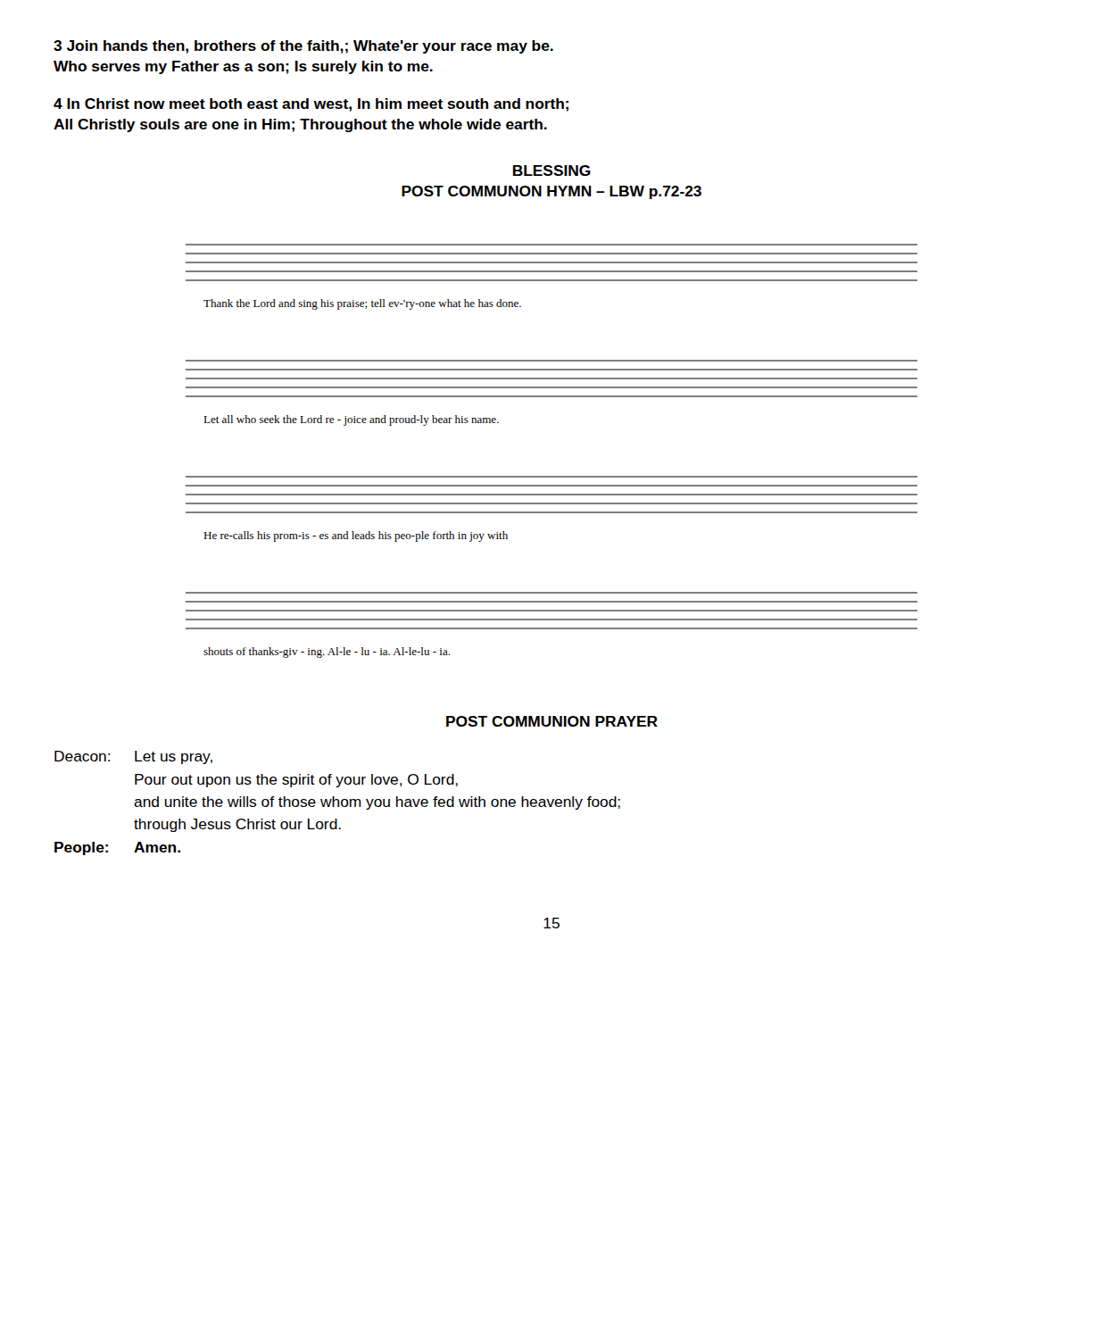3 Join hands then, brothers of the faith,; Whate'er your race may be. Who serves my Father as a son; Is surely kin to me.
4 In Christ now meet both east and west, In him meet south and north; All Christly souls are one in Him; Throughout the whole wide earth.
BLESSING
POST COMMUNON HYMN – LBW p.72-23
POST COMMUNION PRAYER
| Deacon: | Let us pray, |
| | Pour out upon us the spirit of your love, O Lord, |
| | and unite the wills of those whom you have fed with one heavenly food; |
| | through Jesus Christ our Lord. |
| People: | Amen. |
15